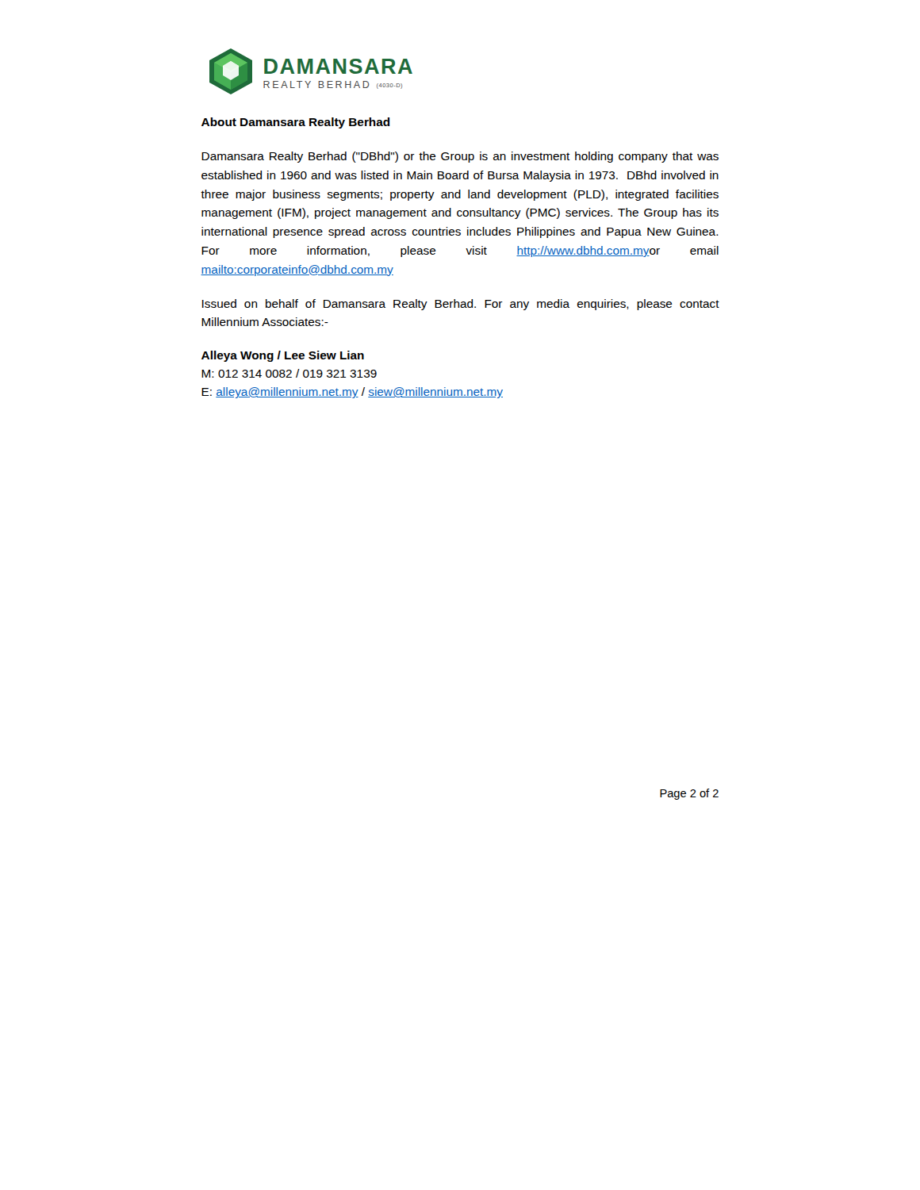DAMANSARA
REALTY BERHAD (4030-D)
About Damansara Realty Berhad
Damansara Realty Berhad ("DBhd") or the Group is an investment holding company that was established in 1960 and was listed in Main Board of Bursa Malaysia in 1973. DBhd involved in three major business segments; property and land development (PLD), integrated facilities management (IFM), project management and consultancy (PMC) services. The Group has its international presence spread across countries includes Philippines and Papua New Guinea. For more information, please visit http://www.dbhd.com.myor email mailto:corporateinfo@dbhd.com.my
Issued on behalf of Damansara Realty Berhad. For any media enquiries, please contact Millennium Associates:-
Alleya Wong / Lee Siew Lian
M: 012 314 0082 / 019 321 3139
E: alleya@millennium.net.my / siew@millennium.net.my
Page 2 of 2